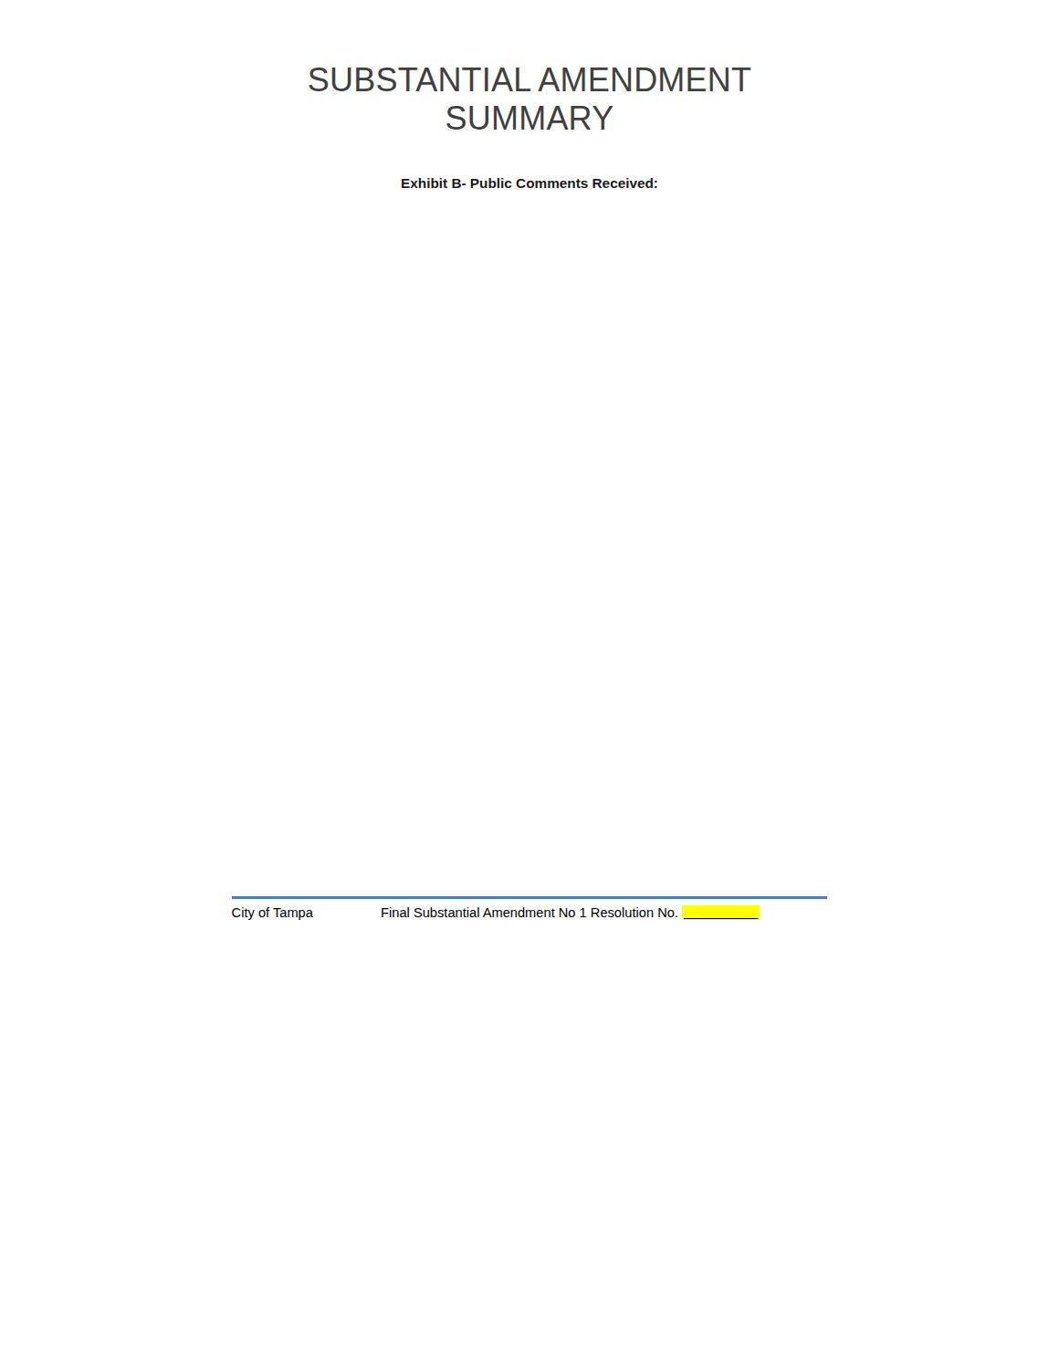SUBSTANTIAL AMENDMENT SUMMARY
Exhibit B- Public Comments Received:
City of Tampa Final Substantial Amendment No 1 Resolution No.